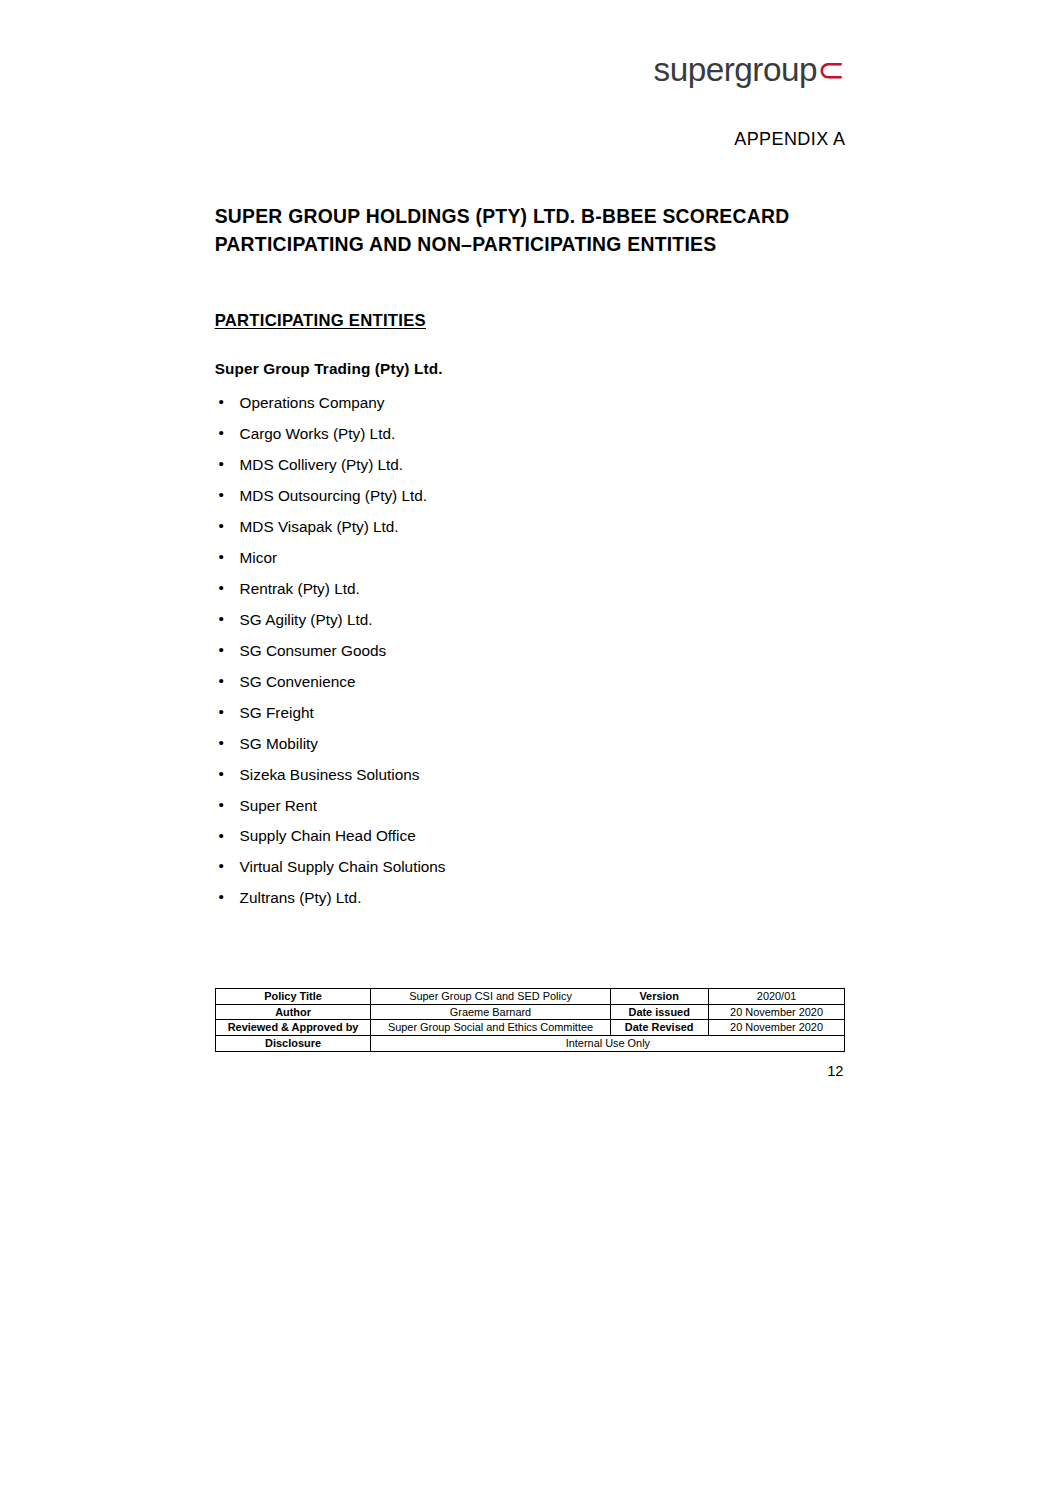supergroup⊃
APPENDIX A
SUPER GROUP HOLDINGS (PTY) LTD. B-BBEE SCORECARD PARTICIPATING AND NON–PARTICIPATING ENTITIES
PARTICIPATING ENTITIES
Super Group Trading (Pty) Ltd.
Operations Company
Cargo Works (Pty) Ltd.
MDS Collivery (Pty) Ltd.
MDS Outsourcing (Pty) Ltd.
MDS Visapak (Pty) Ltd.
Micor
Rentrak (Pty) Ltd.
SG Agility (Pty) Ltd.
SG Consumer Goods
SG Convenience
SG Freight
SG Mobility
Sizeka Business Solutions
Super Rent
Supply Chain Head Office
Virtual Supply Chain Solutions
Zultrans (Pty) Ltd.
| Policy Title | Super Group CSI and SED Policy | Version | 2020/01 |
| Author | Graeme Barnard | Date issued | 20 November 2020 |
| Reviewed & Approved by | Super Group Social and Ethics Committee | Date Revised | 20 November 2020 |
| Disclosure | Internal Use Only |
12